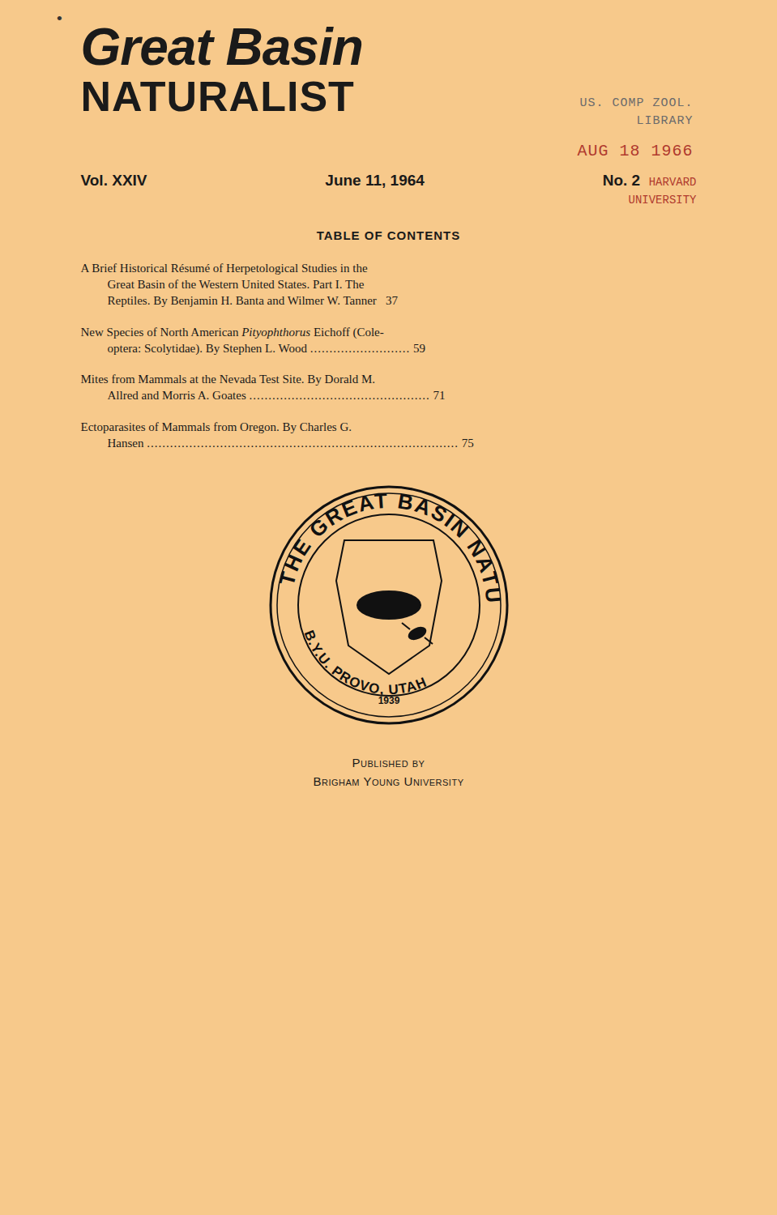•
Great Basin
NATURALIST
US. COMP ZOOL.
LIBRARY
AUG 18 1966
Vol. XXIV June 11, 1964 No. 2 HARVARD
UNIVERSITY
TABLE OF CONTENTS
A Brief Historical Résumé of Herpetological Studies in the Great Basin of the Western United States. Part I. The Reptiles. By Benjamin H. Banta and Wilmer W. Tanner 37
New Species of North American Pityophthorus Eichoff (Cole- optera: Scolytidae). By Stephen L. Wood .......................... 59
Mites from Mammals at the Nevada Test Site. By Dorald M. Allred and Morris A. Goates ............................................... 71
Ectoparasites of Mammals from Oregon. By Charles G. Hansen ................................................................................. 75
THE GREAT BASIN NATURALIST B.Y.U. PROVO, UTAH 1939
Published by
Brigham Young University